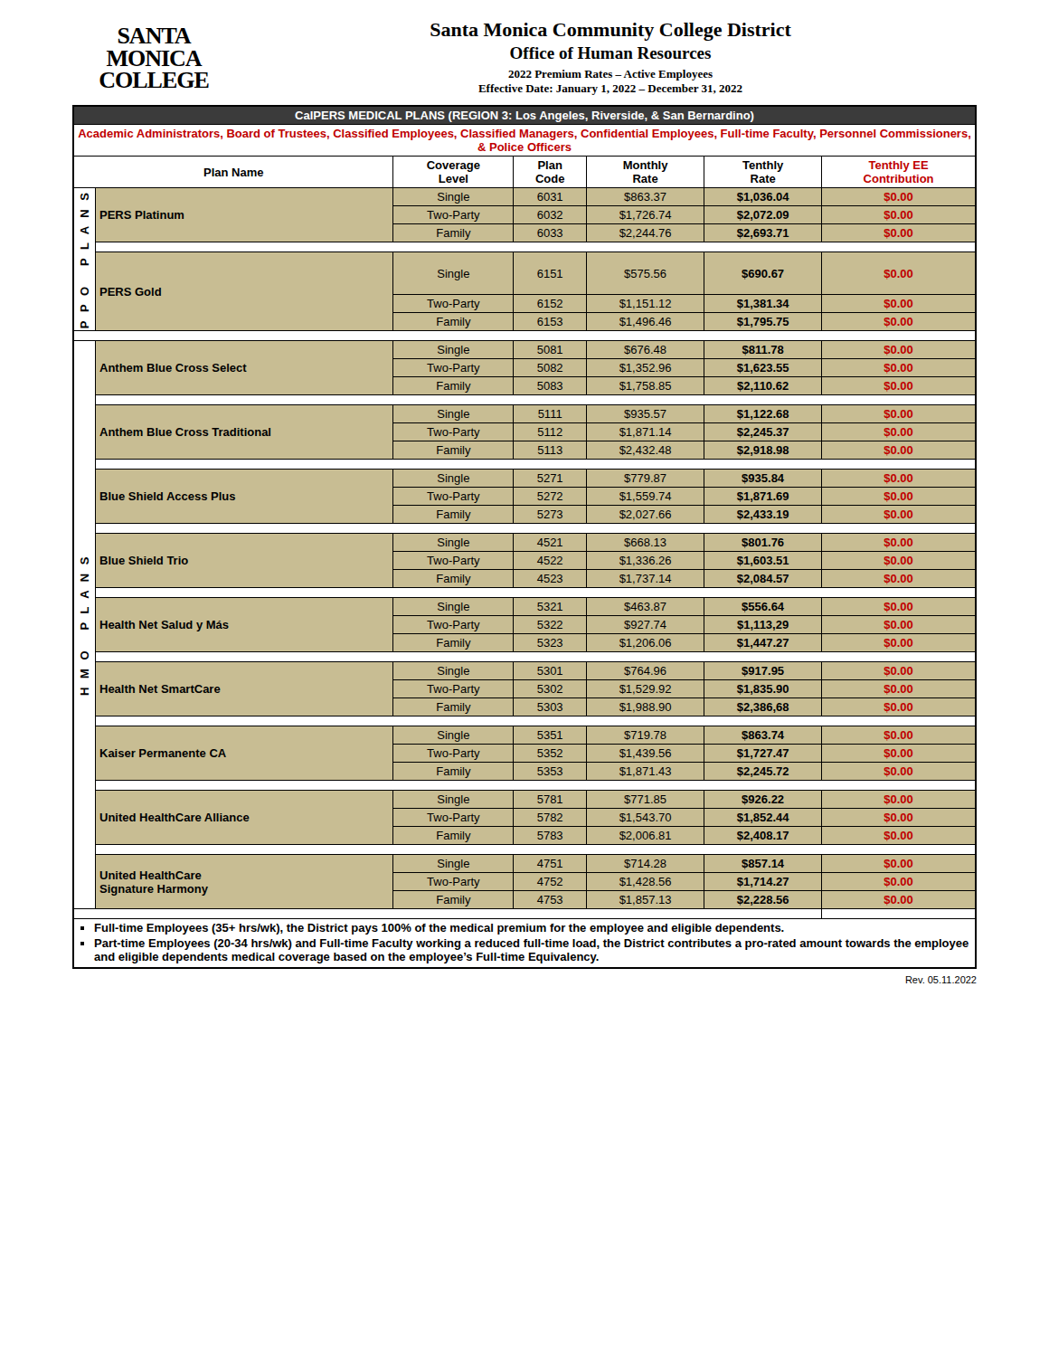SANTA MONICA COLLEGE
Santa Monica Community College District
Office of Human Resources
2022 Premium Rates – Active Employees
Effective Date: January 1, 2022 – December 31, 2022
| CalPERS MEDICAL PLANS (REGION 3: Los Angeles, Riverside, & San Bernardino) |
| Academic Administrators, Board of Trustees, Classified Employees, Classified Managers, Confidential Employees, Full-time Faculty, Personnel Commissioners, & Police Officers |
| Plan Name | Coverage Level | Plan Code | Monthly Rate | Tenthly Rate | Tenthly EE Contribution |
| P P O P L A N S | PERS Platinum | Single | 6031 | $863.37 | $1,036.04 | $0.00 |
| Two-Party | 6032 | $1,726.74 | $2,072.09 | $0.00 |
| Family | 6033 | $2,244.76 | $2,693.71 | $0.00 |
| PERS Gold | Single | 6151 | $575.56 | $690.67 | $0.00 |
| Two-Party | 6152 | $1,151.12 | $1,381.34 | $0.00 |
| Family | 6153 | $1,496.46 | $1,795.75 | $0.00 |
| H M O P L A N S | Anthem Blue Cross Select | Single | 5081 | $676.48 | $811.78 | $0.00 |
| Two-Party | 5082 | $1,352.96 | $1,623.55 | $0.00 |
| Family | 5083 | $1,758.85 | $2,110.62 | $0.00 |
| Anthem Blue Cross Traditional | Single | 5111 | $935.57 | $1,122.68 | $0.00 |
| Two-Party | 5112 | $1,871.14 | $2,245.37 | $0.00 |
| Family | 5113 | $2,432.48 | $2,918.98 | $0.00 |
| Blue Shield Access Plus | Single | 5271 | $779.87 | $935.84 | $0.00 |
| Two-Party | 5272 | $1,559.74 | $1,871.69 | $0.00 |
| Family | 5273 | $2,027.66 | $2,433.19 | $0.00 |
| Blue Shield Trio | Single | 4521 | $668.13 | $801.76 | $0.00 |
| Two-Party | 4522 | $1,336.26 | $1,603.51 | $0.00 |
| Family | 4523 | $1,737.14 | $2,084.57 | $0.00 |
| Health Net Salud y Más | Single | 5321 | $463.87 | $556.64 | $0.00 |
| Two-Party | 5322 | $927.74 | $1,113,29 | $0.00 |
| Family | 5323 | $1,206.06 | $1,447.27 | $0.00 |
| Health Net SmartCare | Single | 5301 | $764.96 | $917.95 | $0.00 |
| Two-Party | 5302 | $1,529.92 | $1,835.90 | $0.00 |
| Family | 5303 | $1,988.90 | $2,386,68 | $0.00 |
| Kaiser Permanente CA | Single | 5351 | $719.78 | $863.74 | $0.00 |
| Two-Party | 5352 | $1,439.56 | $1,727.47 | $0.00 |
| Family | 5353 | $1,871.43 | $2,245.72 | $0.00 |
| United HealthCare Alliance | Single | 5781 | $771.85 | $926.22 | $0.00 |
| Two-Party | 5782 | $1,543.70 | $1,852.44 | $0.00 |
| Family | 5783 | $2,006.81 | $2,408.17 | $0.00 |
| United HealthCare Signature Harmony | Single | 4751 | $714.28 | $857.14 | $0.00 |
| Two-Party | 4752 | $1,428.56 | $1,714.27 | $0.00 |
| Family | 4753 | $1,857.13 | $2,228.56 | $0.00 |
| Full-time Employees (35+ hrs/wk), the District pays 100% of the medical premium for the employee and eligible dependents. Part-time Employees (20-34 hrs/wk) and Full-time Faculty working a reduced full-time load, the District contributes a pro-rated amount towards the employee and eligible dependents medical coverage based on the employee’s Full-time Equivalency. |
Rev. 05.11.2022